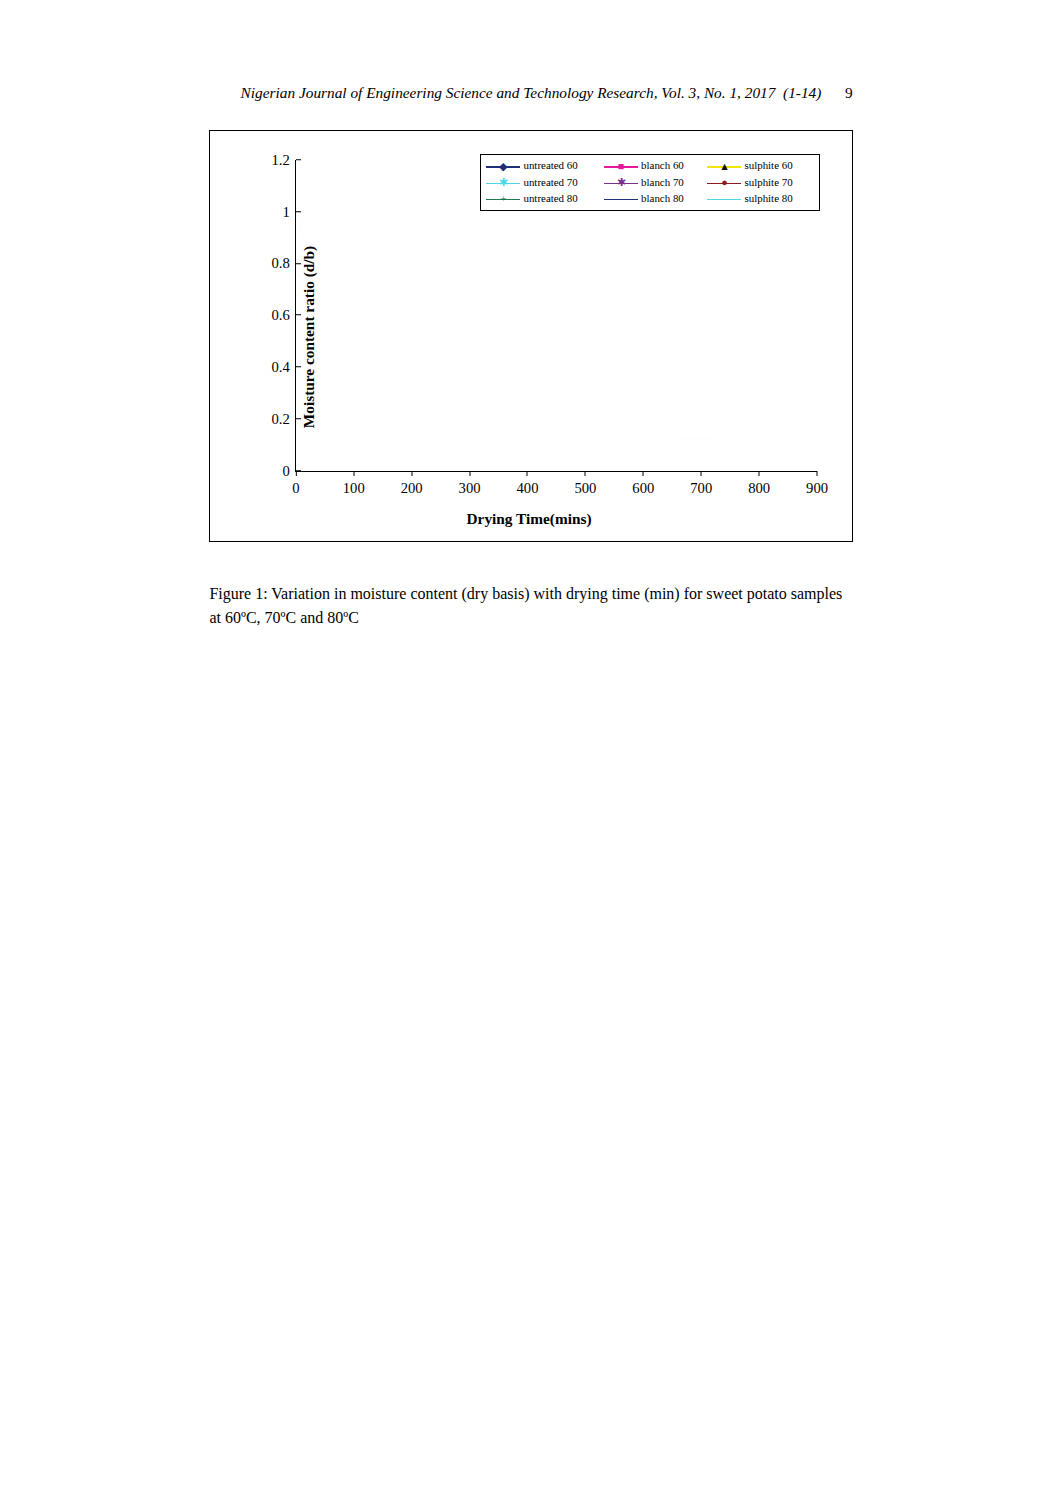Nigerian Journal of Engineering Science and Technology Research, Vol. 3, No. 1, 2017 (1-14) 9
Moisture content ratio (d/b)
Drying Time(mins)
| ◆ untreated 60 | ■ blanch 60 | ▲ sulphite 60 |
| ✱ untreated 70 | ✱ blanch 70 | ● sulphite 70 |
| + untreated 80 | blanch 80 | sulphite 80 |
1.2
1
0.8
0.6
0.4
0.2
0
0
100
200
300
400
500
600
700
800
900
Figure 1: Variation in moisture content (dry basis) with drying time (min) for sweet potato samples at 60ºC, 70ºC and 80ºC